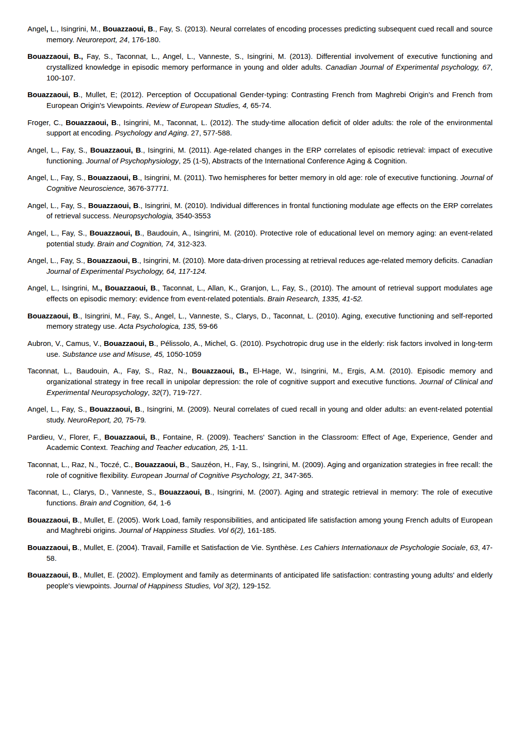Angel, L., Isingrini, M., Bouazzaoui, B., Fay, S. (2013). Neural correlates of encoding processes predicting subsequent cued recall and source memory. Neuroreport, 24, 176-180.
Bouazzaoui, B., Fay, S., Taconnat, L., Angel, L., Vanneste, S., Isingrini, M. (2013). Differential involvement of executive functioning and crystallized knowledge in episodic memory performance in young and older adults. Canadian Journal of Experimental psychology, 67, 100-107.
Bouazzaoui, B., Mullet, E; (2012). Perception of Occupational Gender-typing: Contrasting French from Maghrebi Origin's and French from European Origin's Viewpoints. Review of European Studies, 4, 65-74.
Froger, C., Bouazzaoui, B., Isingrini, M., Taconnat, L. (2012). The study-time allocation deficit of older adults: the role of the environmental support at encoding. Psychology and Aging. 27, 577-588.
Angel, L., Fay, S., Bouazzaoui, B., Isingrini, M. (2011). Age-related changes in the ERP correlates of episodic retrieval: impact of executive functioning. Journal of Psychophysiology, 25 (1-5), Abstracts of the International Conference Aging & Cognition.
Angel, L., Fay, S., Bouazzaoui, B., Isingrini, M. (2011). Two hemispheres for better memory in old age: role of executive functioning. Journal of Cognitive Neuroscience, 3676-37771.
Angel, L., Fay, S., Bouazzaoui, B., Isingrini, M. (2010). Individual differences in frontal functioning modulate age effects on the ERP correlates of retrieval success. Neuropsychologia, 3540-3553
Angel, L., Fay, S., Bouazzaoui, B., Baudouin, A., Isingrini, M. (2010). Protective role of educational level on memory aging: an event-related potential study. Brain and Cognition, 74, 312-323.
Angel, L., Fay, S., Bouazzaoui, B., Isingrini, M. (2010). More data-driven processing at retrieval reduces age-related memory deficits. Canadian Journal of Experimental Psychology, 64, 117-124.
Angel, L., Isingrini, M., Bouazzaoui, B., Taconnat, L., Allan, K., Granjon, L., Fay, S., (2010). The amount of retrieval support modulates age effects on episodic memory: evidence from event-related potentials. Brain Research, 1335, 41-52.
Bouazzaoui, B., Isingrini, M., Fay, S., Angel, L., Vanneste, S., Clarys, D., Taconnat, L. (2010). Aging, executive functioning and self-reported memory strategy use. Acta Psychologica, 135, 59-66
Aubron, V., Camus, V., Bouazzaoui, B., Pélissolo, A., Michel, G. (2010). Psychotropic drug use in the elderly: risk factors involved in long-term use. Substance use and Misuse, 45, 1050-1059
Taconnat, L., Baudouin, A., Fay, S., Raz, N., Bouazzaoui, B., El-Hage, W., Isingrini, M., Ergis, A.M. (2010). Episodic memory and organizational strategy in free recall in unipolar depression: the role of cognitive support and executive functions. Journal of Clinical and Experimental Neuropsychology, 32(7), 719-727.
Angel, L., Fay, S., Bouazzaoui, B., Isingrini, M. (2009). Neural correlates of cued recall in young and older adults: an event-related potential study. NeuroReport, 20, 75-79.
Pardieu, V., Florer, F., Bouazzaoui, B., Fontaine, R. (2009). Teachers' Sanction in the Classroom: Effect of Age, Experience, Gender and Academic Context. Teaching and Teacher education, 25, 1-11.
Taconnat, L., Raz, N., Toczé, C., Bouazzaoui, B., Sauzéon, H., Fay, S., Isingrini, M. (2009). Aging and organization strategies in free recall: the role of cognitive flexibility. European Journal of Cognitive Psychology, 21, 347-365.
Taconnat, L., Clarys, D., Vanneste, S., Bouazzaoui, B., Isingrini, M. (2007). Aging and strategic retrieval in memory: The role of executive functions. Brain and Cognition, 64, 1-6
Bouazzaoui, B., Mullet, E. (2005). Work Load, family responsibilities, and anticipated life satisfaction among young French adults of European and Maghrebi origins. Journal of Happiness Studies. Vol 6(2), 161-185.
Bouazzaoui, B., Mullet, E. (2004). Travail, Famille et Satisfaction de Vie. Synthèse. Les Cahiers Internationaux de Psychologie Sociale, 63, 47-58.
Bouazzaoui, B., Mullet, E. (2002). Employment and family as determinants of anticipated life satisfaction: contrasting young adults' and elderly people's viewpoints. Journal of Happiness Studies, Vol 3(2), 129-152.